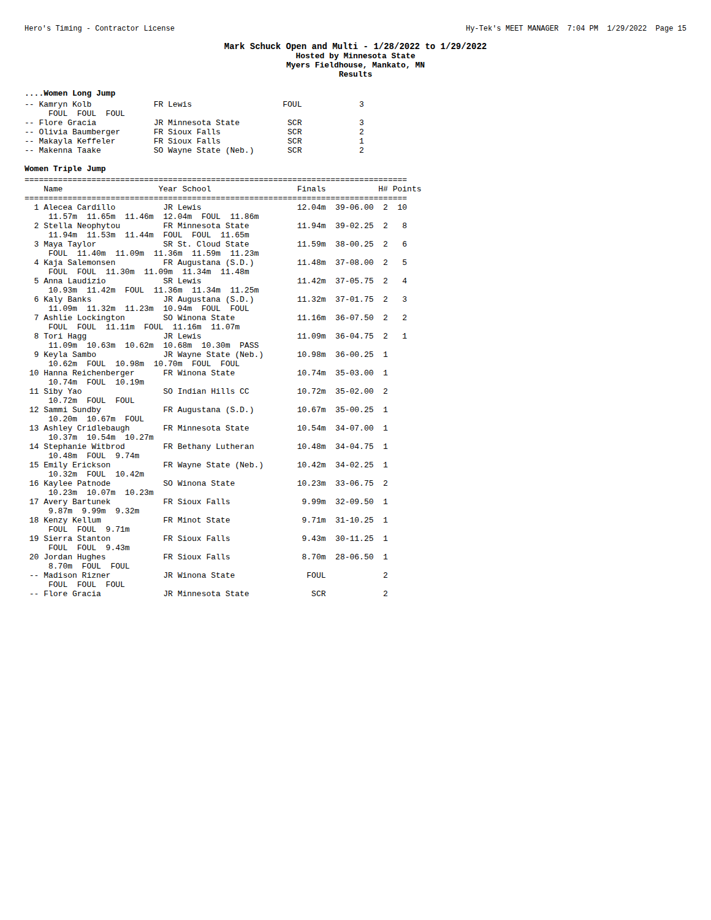Hero's Timing - Contractor License Hy-Tek's MEET MANAGER 7:04 PM 1/29/2022 Page 15
Mark Schuck Open and Multi - 1/28/2022 to 1/29/2022
Hosted by Minnesota State
Myers Fieldhouse, Mankato, MN
Results
....Women Long Jump
-- Kamryn Kolb             FR Lewis                   FOUL            3
     FOUL  FOUL  FOUL
-- Flore Gracia            JR Minnesota State          SCR            3
-- Olivia Baumberger       FR Sioux Falls              SCR            2
-- Makayla Keffeler        FR Sioux Falls              SCR            1
-- Makenna Taake           SO Wayne State (Neb.)       SCR            2
Women Triple Jump
================================================================================
    Name                    Year School                  Finals           H# Points
================================================================================
  1 Alecea Cardillo          JR Lewis                    12.04m  39-06.00  2  10
     11.57m  11.65m  11.46m  12.04m  FOUL  11.86m
  2 Stella Neophytou         FR Minnesota State          11.94m  39-02.25  2   8
     11.94m  11.53m  11.44m  FOUL  FOUL  11.65m
  3 Maya Taylor              SR St. Cloud State          11.59m  38-00.25  2   6
     FOUL  11.40m  11.09m  11.36m  11.59m  11.23m
  4 Kaja Salemonsen          FR Augustana (S.D.)         11.48m  37-08.00  2   5
     FOUL  FOUL  11.30m  11.09m  11.34m  11.48m
  5 Anna Laudizio            SR Lewis                    11.42m  37-05.75  2   4
     10.93m  11.42m  FOUL  11.36m  11.34m  11.25m
  6 Kaly Banks               JR Augustana (S.D.)         11.32m  37-01.75  2   3
     11.09m  11.32m  11.23m  10.94m  FOUL  FOUL
  7 Ashlie Lockington        SO Winona State             11.16m  36-07.50  2   2
     FOUL  FOUL  11.11m  FOUL  11.16m  11.07m
  8 Tori Hagg                JR Lewis                    11.09m  36-04.75  2   1
     11.09m  10.63m  10.62m  10.68m  10.30m  PASS
  9 Keyla Sambo              JR Wayne State (Neb.)       10.98m  36-00.25  1
     10.62m  FOUL  10.98m  10.70m  FOUL  FOUL
 10 Hanna Reichenberger      FR Winona State             10.74m  35-03.00  1
     10.74m  FOUL  10.19m
 11 Siby Yao                 SO Indian Hills CC          10.72m  35-02.00  2
     10.72m  FOUL  FOUL
 12 Sammi Sundby             FR Augustana (S.D.)         10.67m  35-00.25  1
     10.20m  10.67m  FOUL
 13 Ashley Cridlebaugh       FR Minnesota State          10.54m  34-07.00  1
     10.37m  10.54m  10.27m
 14 Stephanie Witbrod        FR Bethany Lutheran         10.48m  34-04.75  1
     10.48m  FOUL  9.74m
 15 Emily Erickson           FR Wayne State (Neb.)       10.42m  34-02.25  1
     10.32m  FOUL  10.42m
 16 Kaylee Patnode           SO Winona State             10.23m  33-06.75  2
     10.23m  10.07m  10.23m
 17 Avery Bartunek           FR Sioux Falls               9.99m  32-09.50  1
     9.87m  9.99m  9.32m
 18 Kenzy Kellum             FR Minot State               9.71m  31-10.25  1
     FOUL  FOUL  9.71m
 19 Sierra Stanton           FR Sioux Falls               9.43m  30-11.25  1
     FOUL  FOUL  9.43m
 20 Jordan Hughes            FR Sioux Falls               8.70m  28-06.50  1
     8.70m  FOUL  FOUL
 -- Madison Rizner           JR Winona State               FOUL            2
     FOUL  FOUL  FOUL
 -- Flore Gracia             JR Minnesota State             SCR            2